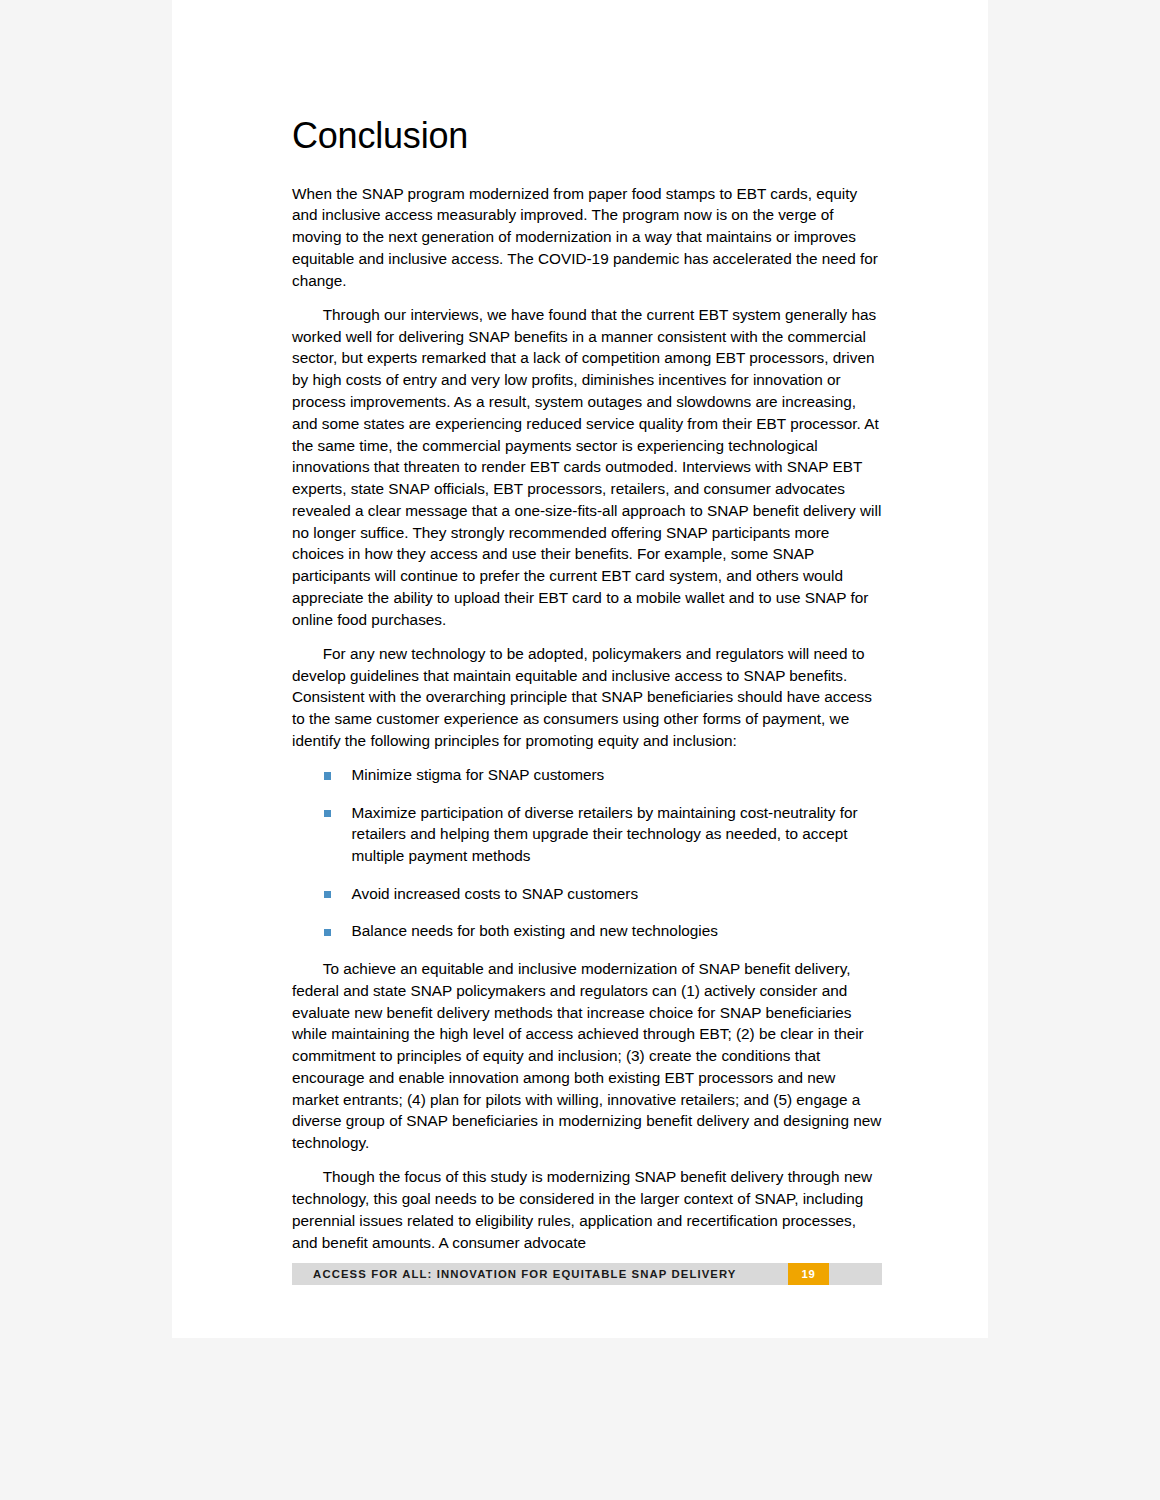Conclusion
When the SNAP program modernized from paper food stamps to EBT cards, equity and inclusive access measurably improved. The program now is on the verge of moving to the next generation of modernization in a way that maintains or improves equitable and inclusive access. The COVID-19 pandemic has accelerated the need for change.
Through our interviews, we have found that the current EBT system generally has worked well for delivering SNAP benefits in a manner consistent with the commercial sector, but experts remarked that a lack of competition among EBT processors, driven by high costs of entry and very low profits, diminishes incentives for innovation or process improvements. As a result, system outages and slowdowns are increasing, and some states are experiencing reduced service quality from their EBT processor. At the same time, the commercial payments sector is experiencing technological innovations that threaten to render EBT cards outmoded. Interviews with SNAP EBT experts, state SNAP officials, EBT processors, retailers, and consumer advocates revealed a clear message that a one-size-fits-all approach to SNAP benefit delivery will no longer suffice. They strongly recommended offering SNAP participants more choices in how they access and use their benefits. For example, some SNAP participants will continue to prefer the current EBT card system, and others would appreciate the ability to upload their EBT card to a mobile wallet and to use SNAP for online food purchases.
For any new technology to be adopted, policymakers and regulators will need to develop guidelines that maintain equitable and inclusive access to SNAP benefits. Consistent with the overarching principle that SNAP beneficiaries should have access to the same customer experience as consumers using other forms of payment, we identify the following principles for promoting equity and inclusion:
Minimize stigma for SNAP customers
Maximize participation of diverse retailers by maintaining cost-neutrality for retailers and helping them upgrade their technology as needed, to accept multiple payment methods
Avoid increased costs to SNAP customers
Balance needs for both existing and new technologies
To achieve an equitable and inclusive modernization of SNAP benefit delivery, federal and state SNAP policymakers and regulators can (1) actively consider and evaluate new benefit delivery methods that increase choice for SNAP beneficiaries while maintaining the high level of access achieved through EBT; (2) be clear in their commitment to principles of equity and inclusion; (3) create the conditions that encourage and enable innovation among both existing EBT processors and new market entrants; (4) plan for pilots with willing, innovative retailers; and (5) engage a diverse group of SNAP beneficiaries in modernizing benefit delivery and designing new technology.
Though the focus of this study is modernizing SNAP benefit delivery through new technology, this goal needs to be considered in the larger context of SNAP, including perennial issues related to eligibility rules, application and recertification processes, and benefit amounts. A consumer advocate
ACCESS FOR ALL: INNOVATION FOR EQUITABLE SNAP DELIVERY 19